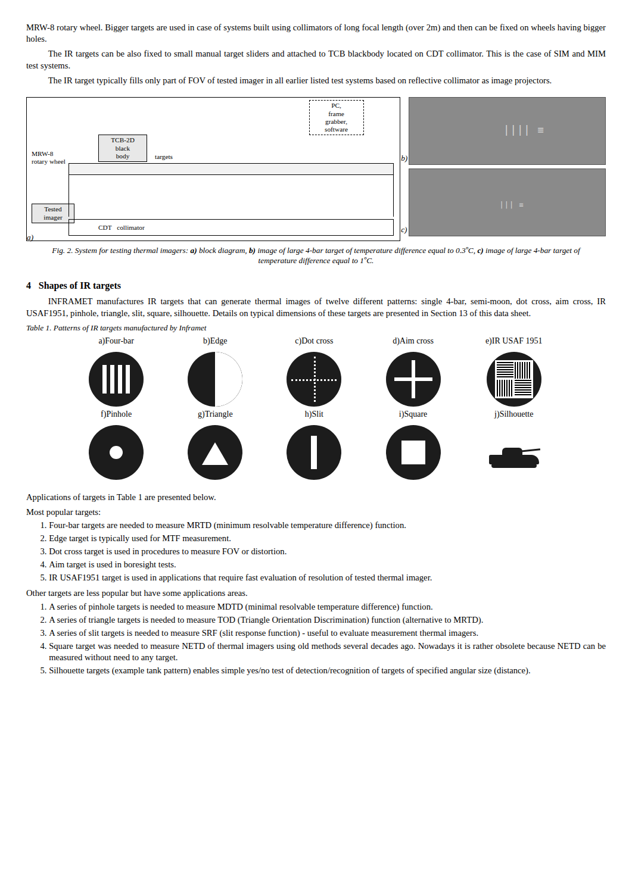MRW-8 rotary wheel. Bigger targets are used in case of systems built using collimators of long focal length (over 2m) and then can be fixed on wheels having bigger holes.
The IR targets can be also fixed to small manual target sliders and attached to TCB blackbody located on CDT collimator. This is the case of SIM and MIM test systems.
The IR target typically fills only part of FOV of tested imager in all earlier listed test systems based on reflective collimator as image projectors.
PC,
frame
grabber,
software
TCB-2D
black
body
MRW-8
rotary wheel
targets
Tested
imager
CDT collimator
a)
|||| ≡
b)
||| ≡
c)
Fig. 2. System for testing thermal imagers: a) block diagram, b) image of large 4-bar target of temperature difference equal to 0.3ºC, c) image of large 4-bar target of temperature difference equal to 1ºC.
4 Shapes of IR targets
INFRAMET manufactures IR targets that can generate thermal images of twelve different patterns: single 4-bar, semi-moon, dot cross, aim cross, IR USAF1951, pinhole, triangle, slit, square, silhouette. Details on typical dimensions of these targets are presented in Section 13 of this data sheet.
Table 1. Patterns of IR targets manufactured by Inframet
| a)Four-bar | b)Edge | c)Dot cross | d)Aim cross | e)IR USAF 1951 |
| f)Pinhole | g)Triangle | h)Slit | i)Square | j)Silhouette |
Applications of targets in Table 1 are presented below.
Most popular targets:
Four-bar targets are needed to measure MRTD (minimum resolvable temperature difference) function.
Edge target is typically used for MTF measurement.
Dot cross target is used in procedures to measure FOV or distortion.
Aim target is used in boresight tests.
IR USAF1951 target is used in applications that require fast evaluation of resolution of tested thermal imager.
Other targets are less popular but have some applications areas.
A series of pinhole targets is needed to measure MDTD (minimal resolvable temperature difference) function.
A series of triangle targets is needed to measure TOD (Triangle Orientation Discrimination) function (alternative to MRTD).
A series of slit targets is needed to measure SRF (slit response function) - useful to evaluate measurement thermal imagers.
Square target was needed to measure NETD of thermal imagers using old methods several decades ago. Nowadays it is rather obsolete because NETD can be measured without need to any target.
Silhouette targets (example tank pattern) enables simple yes/no test of detection/recognition of targets of specified angular size (distance).